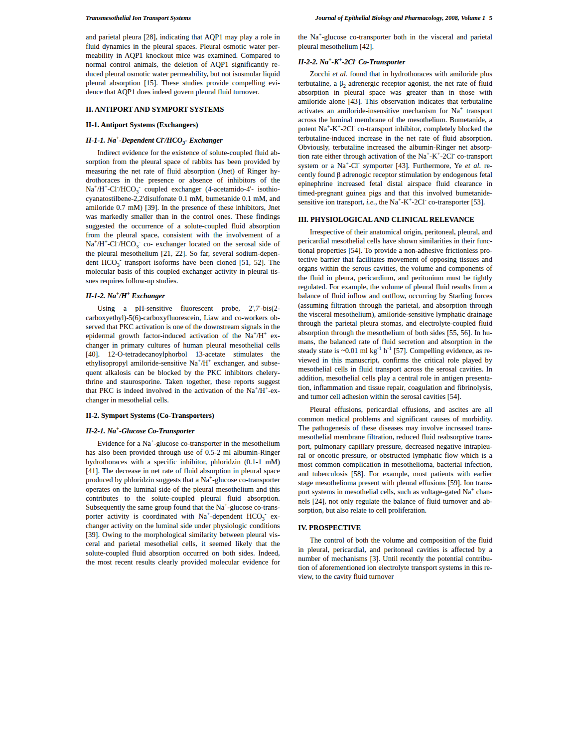Transmesothelial Ion Transport Systems
Journal of Epithelial Biology and Pharmacology, 2008, Volume 15
and parietal pleura [28], indicating that AQP1 may play a role in fluid dynamics in the pleural spaces. Pleural osmotic water permeability in AQP1 knockout mice was examined. Compared to normal control animals, the deletion of AQP1 significantly reduced pleural osmotic water permeability, but not isosmolar liquid pleural absorption [15]. These studies provide compelling evidence that AQP1 does indeed govern pleural fluid turnover.
II. ANTIPORT AND SYMPORT SYSTEMS
II-1. Antiport Systems (Exchangers)
II-1-1. Na+-Dependent Cl-/HCO3- Exchanger
Indirect evidence for the existence of solute-coupled fluid absorption from the pleural space of rabbits has been provided by measuring the net rate of fluid absorption (Jnet) of Ringer hydrothoraces in the presence or absence of inhibitors of the Na+/H+-Cl-/HCO3- coupled exchanger (4-acetamido-4'- isothiocyanatostilbene-2,2'disulfonate 0.1 mM, bumetanide 0.1 mM, and amiloride 0.7 mM) [39]. In the presence of these inhibitors, Jnet was markedly smaller than in the control ones. These findings suggested the occurrence of a solute-coupled fluid absorption from the pleural space, consistent with the involvement of a Na+/H+-Cl-/HCO3- co- exchanger located on the serosal side of the pleural mesothelium [21, 22]. So far, several sodium-dependent HCO3- transport isoforms have been cloned [51, 52]. The molecular basis of this coupled exchanger activity in pleural tissues requires follow-up studies.
II-1-2. Na+/H+ Exchanger
Using a pH-sensitive fluorescent probe, 2',7'-bis(2-carboxyethyl)-5(6)-carboxyfluorescein, Liaw and co-workers observed that PKC activation is one of the downstream signals in the epidermal growth factor-induced activation of the Na+/H+ exchanger in primary cultures of human pleural mesothelial cells [40]. 12-O-tetradecanoylphorbol 13-acetate stimulates the ethylisopropyl amiloride-sensitive Na+/H+ exchanger, and subsequent alkalosis can be blocked by the PKC inhibitors chelerythrine and staurosporine. Taken together, these reports suggest that PKC is indeed involved in the activation of the Na+/H+-exchanger in mesothelial cells.
II-2. Symport Systems (Co-Transporters)
II-2-1. Na+-Glucose Co-Transporter
Evidence for a Na+-glucose co-transporter in the mesothelium has also been provided through use of 0.5-2 ml albumin-Ringer hydrothoraces with a specific inhibitor, phloridzin (0.1-1 mM) [41]. The decrease in net rate of fluid absorption in pleural space produced by phloridzin suggests that a Na+-glucose co-transporter operates on the luminal side of the pleural mesothelium and this contributes to the solute-coupled pleural fluid absorption. Subsequently the same group found that the Na+-glucose co-transporter activity is coordinated with Na+-dependent HCO3- exchanger activity on the luminal side under physiologic conditions [39]. Owing to the morphological similarity between pleural visceral and parietal mesothelial cells, it seemed likely that the solute-coupled fluid absorption occurred on both sides. Indeed, the most recent results clearly provided molecular evidence for the Na+-glucose co-transporter both in the visceral and parietal pleural mesothelium [42].
II-2-2. Na+-K+-2Cl- Co-Transporter
Zocchi et al. found that in hydrothoraces with amiloride plus terbutaline, a β2 adrenergic receptor agonist, the net rate of fluid absorption in pleural space was greater than in those with amiloride alone [43]. This observation indicates that terbutaline activates an amiloride-insensitive mechanism for Na+ transport across the luminal membrane of the mesothelium. Bumetanide, a potent Na+-K+-2Cl- co-transport inhibitor, completely blocked the terbutaline-induced increase in the net rate of fluid absorption. Obviously, terbutaline increased the albumin-Ringer net absorption rate either through activation of the Na+-K+-2Cl- co-transport system or a Na+-Cl- symporter [43]. Furthermore, Ye et al. recently found β adrenogic receptor stimulation by endogenous fetal epinephrine increased fetal distal airspace fluid clearance in timed-pregnant guinea pigs and that this involved bumetanide-sensitive ion transport, i.e., the Na+-K+-2Cl- co-transporter [53].
III. PHYSIOLOGICAL AND CLINICAL RELEVANCE
Irrespective of their anatomical origin, peritoneal, pleural, and pericardial mesothelial cells have shown similarities in their functional properties [54]. To provide a non-adhesive frictionless protective barrier that facilitates movement of opposing tissues and organs within the serous cavities, the volume and components of the fluid in pleura, pericardium, and peritonium must be tightly regulated. For example, the volume of pleural fluid results from a balance of fluid inflow and outflow, occurring by Starling forces (assuming filtration through the parietal, and absorption through the visceral mesothelium), amiloride-sensitive lymphatic drainage through the parietal pleura stomas, and electrolyte-coupled fluid absorption through the mesothelium of both sides [55, 56]. In humans, the balanced rate of fluid secretion and absorption in the steady state is ~0.01 ml kg-1 h-1 [57]. Compelling evidence, as reviewed in this manuscript, confirms the critical role played by mesothelial cells in fluid transport across the serosal cavities. In addition, mesothelial cells play a central role in antigen presentation, inflammation and tissue repair, coagulation and fibrinolysis, and tumor cell adhesion within the serosal cavities [54].
Pleural effusions, pericardial effusions, and ascites are all common medical problems and significant causes of morbidity. The pathogenesis of these diseases may involve increased transmesothelial membrane filtration, reduced fluid reabsorptive transport, pulmonary capillary pressure, decreased negative intrapleural or oncotic pressure, or obstructed lymphatic flow which is a most common complication in mesothelioma, bacterial infection, and tuberculosis [58]. For example, most patients with earlier stage mesothelioma present with pleural effusions [59]. Ion transport systems in mesothelial cells, such as voltage-gated Na+ channels [24], not only regulate the balance of fluid turnover and absorption, but also relate to cell proliferation.
IV. PROSPECTIVE
The control of both the volume and composition of the fluid in pleural, pericardial, and peritoneal cavities is affected by a number of mechanisms [3]. Until recently the potential contribution of aforementioned ion electrolyte transport systems in this review, to the cavity fluid turnover